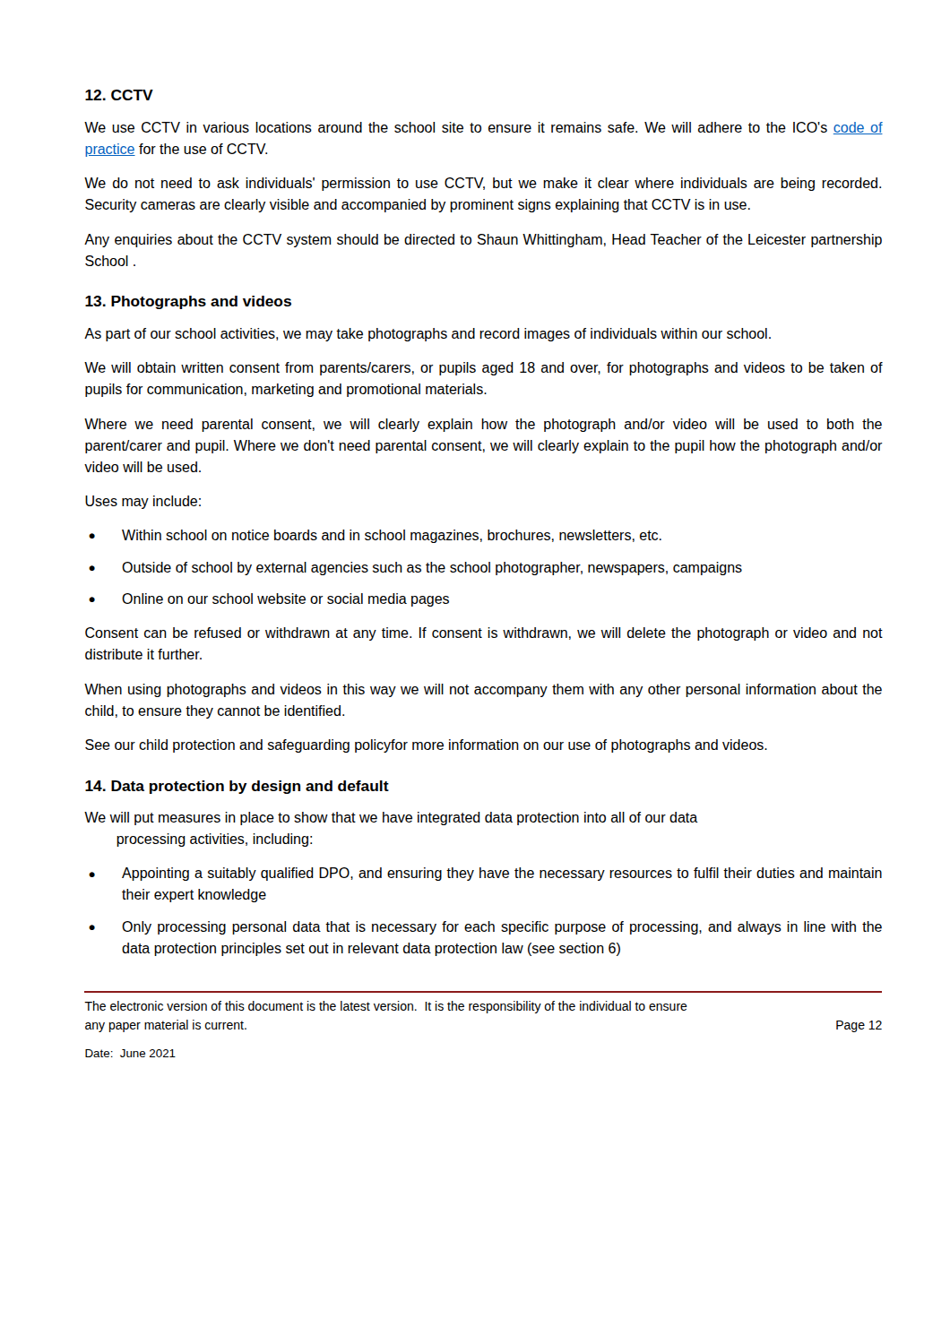12. CCTV
We use CCTV in various locations around the school site to ensure it remains safe. We will adhere to the ICO's code of practice for the use of CCTV.
We do not need to ask individuals' permission to use CCTV, but we make it clear where individuals are being recorded. Security cameras are clearly visible and accompanied by prominent signs explaining that CCTV is in use.
Any enquiries about the CCTV system should be directed to Shaun Whittingham, Head Teacher of the Leicester partnership School .
13. Photographs and videos
As part of our school activities, we may take photographs and record images of individuals within our school.
We will obtain written consent from parents/carers, or pupils aged 18 and over, for photographs and videos to be taken of pupils for communication, marketing and promotional materials.
Where we need parental consent, we will clearly explain how the photograph and/or video will be used to both the parent/carer and pupil. Where we don't need parental consent, we will clearly explain to the pupil how the photograph and/or video will be used.
Uses may include:
Within school on notice boards and in school magazines, brochures, newsletters, etc.
Outside of school by external agencies such as the school photographer, newspapers, campaigns
Online on our school website or social media pages
Consent can be refused or withdrawn at any time. If consent is withdrawn, we will delete the photograph or video and not distribute it further.
When using photographs and videos in this way we will not accompany them with any other personal information about the child, to ensure they cannot be identified.
See our child protection and safeguarding policyfor more information on our use of photographs and videos.
14. Data protection by design and default
We will put measures in place to show that we have integrated data protection into all of our data
processing activities, including:
Appointing a suitably qualified DPO, and ensuring they have the necessary resources to fulfil their duties and maintain their expert knowledge
Only processing personal data that is necessary for each specific purpose of processing, and always in line with the data protection principles set out in relevant data protection law (see section 6)
The electronic version of this document is the latest version. It is the responsibility of the individual to ensure
any paper material is current. Page 12
Date: June 2021